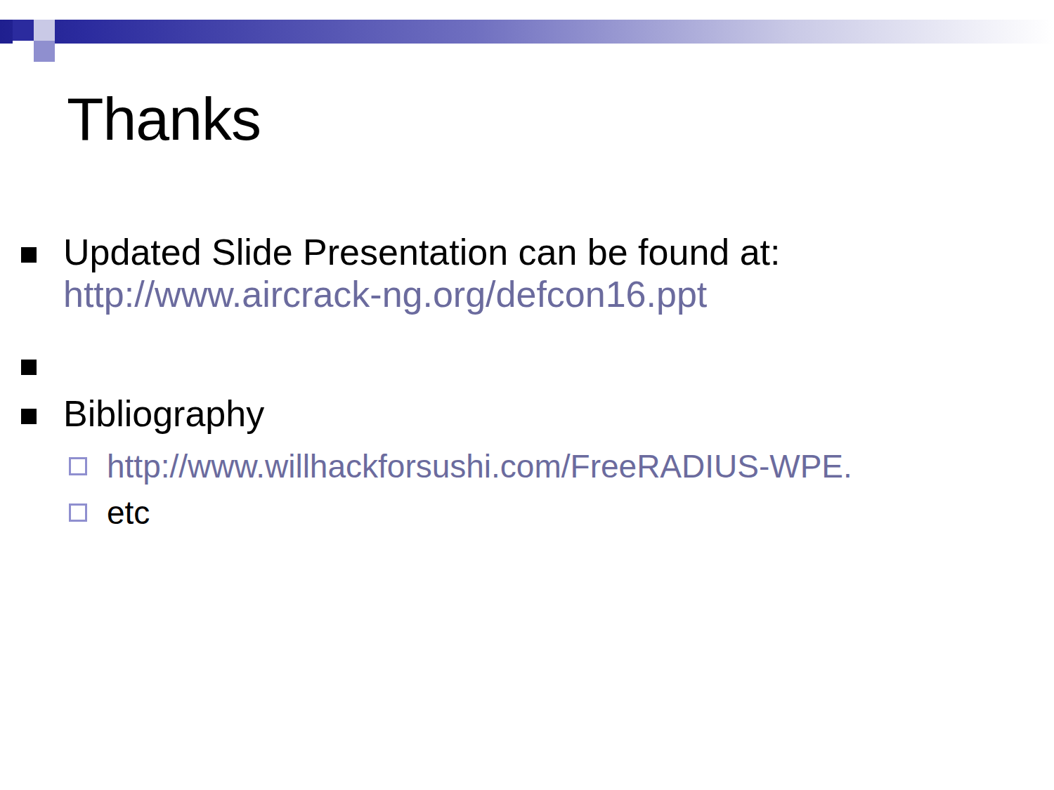Thanks
Updated Slide Presentation can be found at: http://www.aircrack-ng.org/defcon16.ppt
Bibliography
http://www.willhackforsushi.com/FreeRADIUS-WPE.
etc